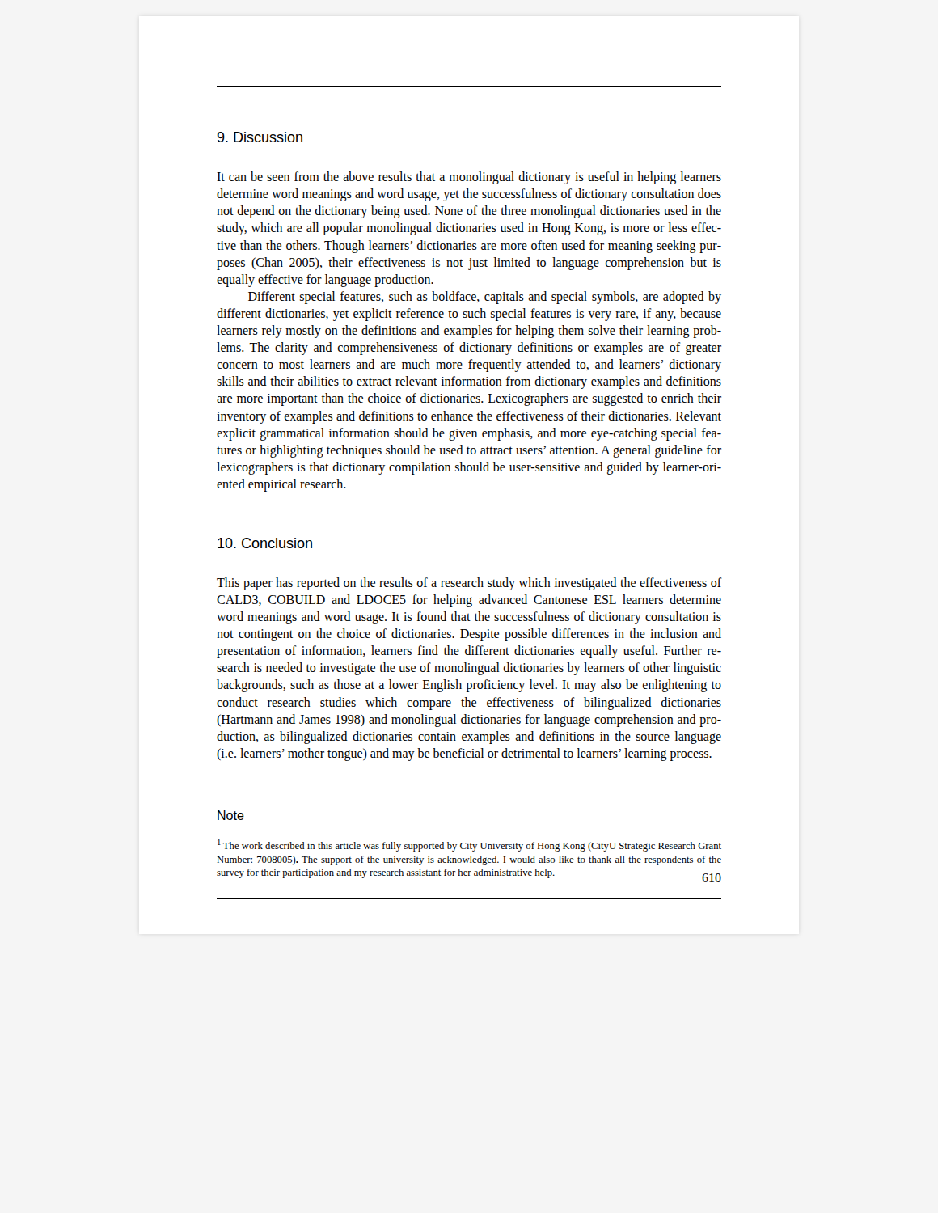9. Discussion
It can be seen from the above results that a monolingual dictionary is useful in helping learners determine word meanings and word usage, yet the successfulness of dictionary consultation does not depend on the dictionary being used. None of the three monolingual dictionaries used in the study, which are all popular monolingual dictionaries used in Hong Kong, is more or less effective than the others. Though learners’ dictionaries are more often used for meaning seeking purposes (Chan 2005), their effectiveness is not just limited to language comprehension but is equally effective for language production.
Different special features, such as boldface, capitals and special symbols, are adopted by different dictionaries, yet explicit reference to such special features is very rare, if any, because learners rely mostly on the definitions and examples for helping them solve their learning problems. The clarity and comprehensiveness of dictionary definitions or examples are of greater concern to most learners and are much more frequently attended to, and learners’ dictionary skills and their abilities to extract relevant information from dictionary examples and definitions are more important than the choice of dictionaries. Lexicographers are suggested to enrich their inventory of examples and definitions to enhance the effectiveness of their dictionaries. Relevant explicit grammatical information should be given emphasis, and more eye-catching special features or highlighting techniques should be used to attract users’ attention. A general guideline for lexicographers is that dictionary compilation should be user-sensitive and guided by learner-oriented empirical research.
10. Conclusion
This paper has reported on the results of a research study which investigated the effectiveness of CALD3, COBUILD and LDOCE5 for helping advanced Cantonese ESL learners determine word meanings and word usage. It is found that the successfulness of dictionary consultation is not contingent on the choice of dictionaries. Despite possible differences in the inclusion and presentation of information, learners find the different dictionaries equally useful. Further research is needed to investigate the use of monolingual dictionaries by learners of other linguistic backgrounds, such as those at a lower English proficiency level. It may also be enlightening to conduct research studies which compare the effectiveness of bilingualized dictionaries (Hartmann and James 1998) and monolingual dictionaries for language comprehension and production, as bilingualized dictionaries contain examples and definitions in the source language (i.e. learners’ mother tongue) and may be beneficial or detrimental to learners’ learning process.
Note
1 The work described in this article was fully supported by City University of Hong Kong (CityU Strategic Research Grant Number: 7008005). The support of the university is acknowledged. I would also like to thank all the respondents of the survey for their participation and my research assistant for her administrative help.
610